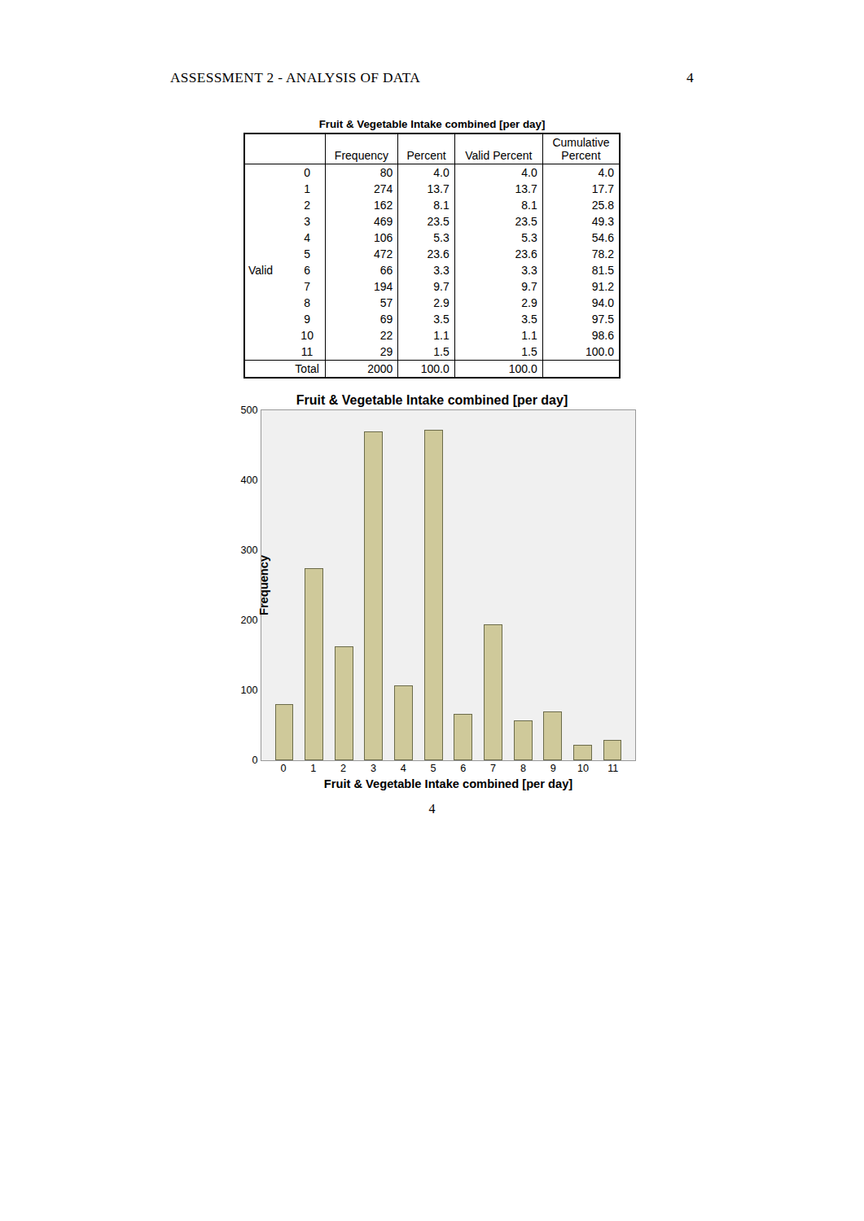Assessment 2 - Analysis of Data 4
Fruit & Vegetable Intake combined [per day]
| | | Frequency | Percent | Valid Percent | Cumulative Percent |
| --- | --- | --- | --- | --- | --- |
| | 0 | 80 | 4.0 | 4.0 | 4.0 |
| | 1 | 274 | 13.7 | 13.7 | 17.7 |
| | 2 | 162 | 8.1 | 8.1 | 25.8 |
| | 3 | 469 | 23.5 | 23.5 | 49.3 |
| | 4 | 106 | 5.3 | 5.3 | 54.6 |
| | 5 | 472 | 23.6 | 23.6 | 78.2 |
| Valid | 6 | 66 | 3.3 | 3.3 | 81.5 |
| | 7 | 194 | 9.7 | 9.7 | 91.2 |
| | 8 | 57 | 2.9 | 2.9 | 94.0 |
| | 9 | 69 | 3.5 | 3.5 | 97.5 |
| | 10 | 22 | 1.1 | 1.1 | 98.6 |
| | 11 | 29 | 1.5 | 1.5 | 100.0 |
| | Total | 2000 | 100.0 | 100.0 | |
Fruit & Vegetable Intake combined [per day]
Frequency
500 400 300 200 100 0
012345 67891011
Fruit & Vegetable Intake combined [per day]
4